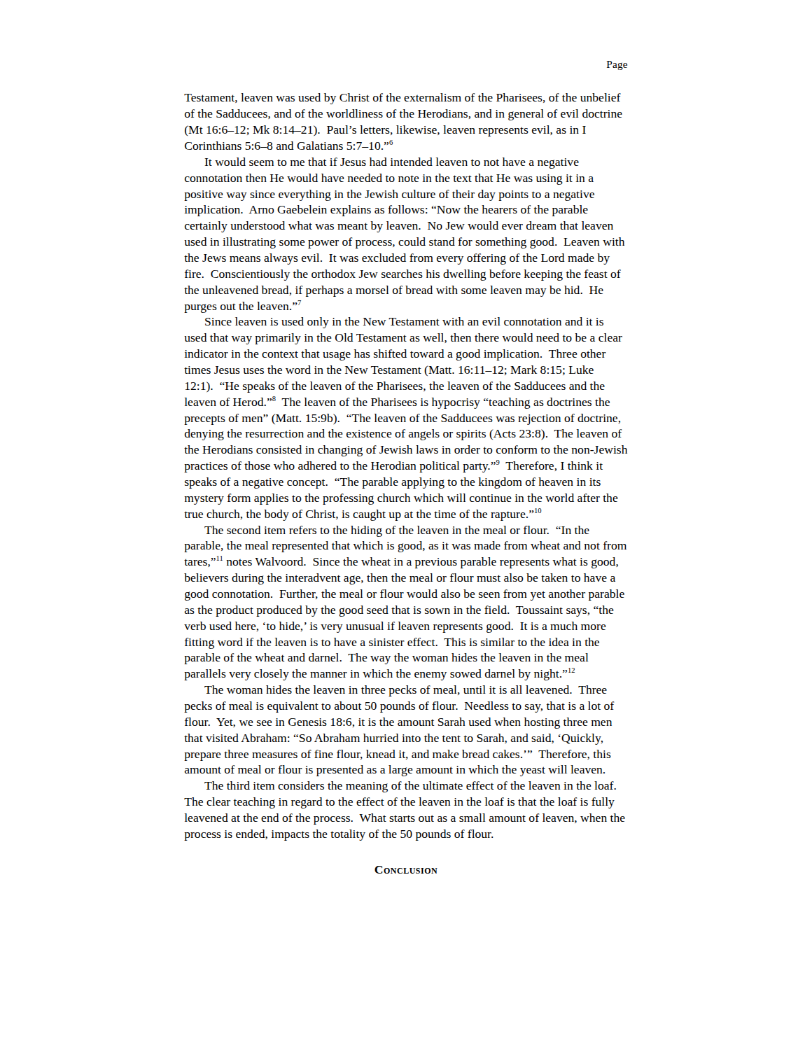Page
Testament, leaven was used by Christ of the externalism of the Pharisees, of the unbelief of the Sadducees, and of the worldliness of the Herodians, and in general of evil doctrine (Mt 16:6–12; Mk 8:14–21). Paul’s letters, likewise, leaven represents evil, as in I Corinthians 5:6–8 and Galatians 5:7–10.”6
It would seem to me that if Jesus had intended leaven to not have a negative connotation then He would have needed to note in the text that He was using it in a positive way since everything in the Jewish culture of their day points to a negative implication. Arno Gaebelein explains as follows: “Now the hearers of the parable certainly understood what was meant by leaven. No Jew would ever dream that leaven used in illustrating some power of process, could stand for something good. Leaven with the Jews means always evil. It was excluded from every offering of the Lord made by fire. Conscientiously the orthodox Jew searches his dwelling before keeping the feast of the unleavened bread, if perhaps a morsel of bread with some leaven may be hid. He purges out the leaven.”7
Since leaven is used only in the New Testament with an evil connotation and it is used that way primarily in the Old Testament as well, then there would need to be a clear indicator in the context that usage has shifted toward a good implication. Three other times Jesus uses the word in the New Testament (Matt. 16:11–12; Mark 8:15; Luke 12:1). “He speaks of the leaven of the Pharisees, the leaven of the Sadducees and the leaven of Herod.”8 The leaven of the Pharisees is hypocrisy “teaching as doctrines the precepts of men” (Matt. 15:9b). “The leaven of the Sadducees was rejection of doctrine, denying the resurrection and the existence of angels or spirits (Acts 23:8). The leaven of the Herodians consisted in changing of Jewish laws in order to conform to the non-Jewish practices of those who adhered to the Herodian political party.”9 Therefore, I think it speaks of a negative concept. “The parable applying to the kingdom of heaven in its mystery form applies to the professing church which will continue in the world after the true church, the body of Christ, is caught up at the time of the rapture.”10
The second item refers to the hiding of the leaven in the meal or flour. “In the parable, the meal represented that which is good, as it was made from wheat and not from tares,”11 notes Walvoord. Since the wheat in a previous parable represents what is good, believers during the interadvent age, then the meal or flour must also be taken to have a good connotation. Further, the meal or flour would also be seen from yet another parable as the product produced by the good seed that is sown in the field. Toussaint says, “the verb used here, ‘to hide,’ is very unusual if leaven represents good. It is a much more fitting word if the leaven is to have a sinister effect. This is similar to the idea in the parable of the wheat and darnel. The way the woman hides the leaven in the meal parallels very closely the manner in which the enemy sowed darnel by night.”12
The woman hides the leaven in three pecks of meal, until it is all leavened. Three pecks of meal is equivalent to about 50 pounds of flour. Needless to say, that is a lot of flour. Yet, we see in Genesis 18:6, it is the amount Sarah used when hosting three men that visited Abraham: “So Abraham hurried into the tent to Sarah, and said, ‘Quickly, prepare three measures of fine flour, knead it, and make bread cakes.’” Therefore, this amount of meal or flour is presented as a large amount in which the yeast will leaven.
The third item considers the meaning of the ultimate effect of the leaven in the loaf. The clear teaching in regard to the effect of the leaven in the loaf is that the loaf is fully leavened at the end of the process. What starts out as a small amount of leaven, when the process is ended, impacts the totality of the 50 pounds of flour.
Conclusion